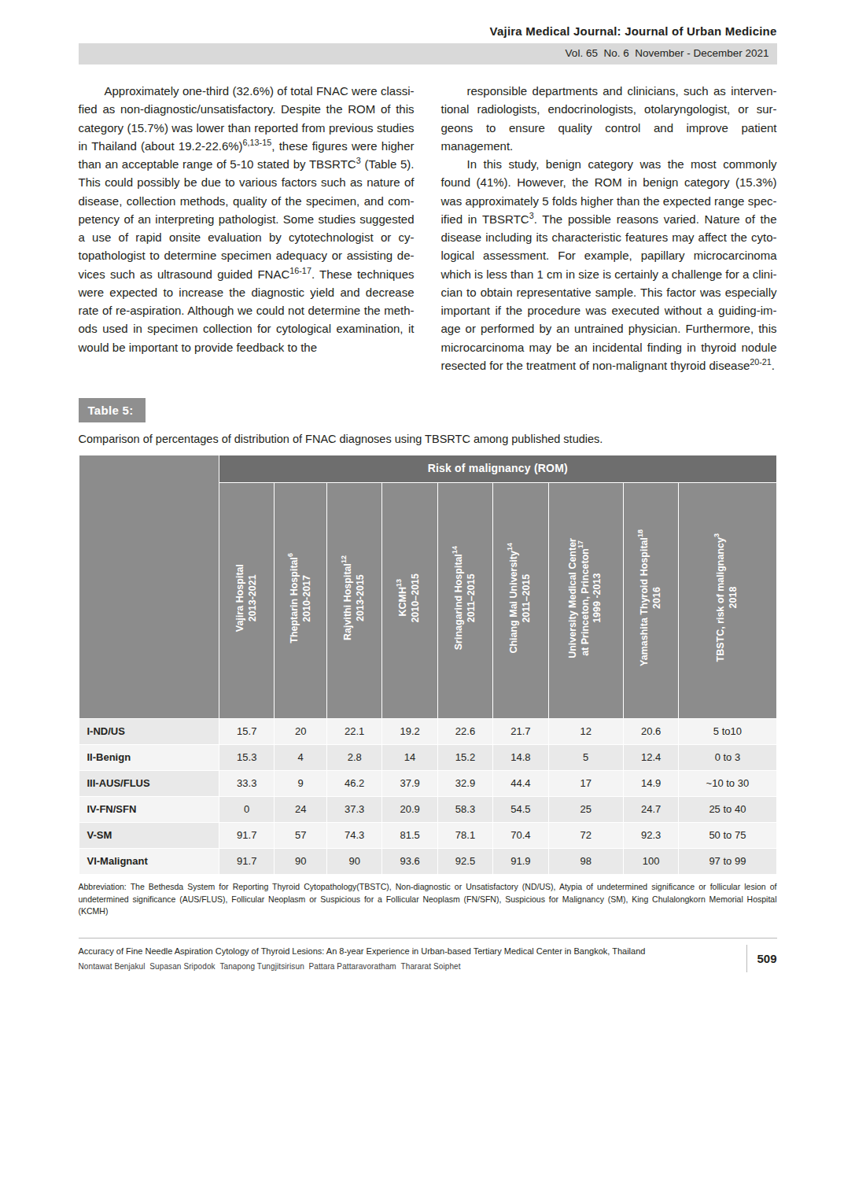Vajira Medical Journal: Journal of Urban Medicine
Vol. 65 No. 6 November - December 2021
Approximately one-third (32.6%) of total FNAC were classified as non-diagnostic/unsatisfactory. Despite the ROM of this category (15.7%) was lower than reported from previous studies in Thailand (about 19.2-22.6%)6,13-15, these figures were higher than an acceptable range of 5-10 stated by TBSRTC3 (Table 5). This could possibly be due to various factors such as nature of disease, collection methods, quality of the specimen, and competency of an interpreting pathologist. Some studies suggested a use of rapid onsite evaluation by cytotechnologist or cytopathologist to determine specimen adequacy or assisting devices such as ultrasound guided FNAC16-17. These techniques were expected to increase the diagnostic yield and decrease rate of re-aspiration. Although we could not determine the methods used in specimen collection for cytological examination, it would be important to provide feedback to the
responsible departments and clinicians, such as interventional radiologists, endocrinologists, otolaryngologist, or surgeons to ensure quality control and improve patient management.
In this study, benign category was the most commonly found (41%). However, the ROM in benign category (15.3%) was approximately 5 folds higher than the expected range specified in TBSRTC3. The possible reasons varied. Nature of the disease including its characteristic features may affect the cytological assessment. For example, papillary microcarcinoma which is less than 1 cm in size is certainly a challenge for a clinician to obtain representative sample. This factor was especially important if the procedure was executed without a guiding-image or performed by an untrained physician. Furthermore, this microcarcinoma may be an incidental finding in thyroid nodule resected for the treatment of non-malignant thyroid disease20-21.
Table 5:
Comparison of percentages of distribution of FNAC diagnoses using TBSRTC among published studies.
| | Risk of malignancy (ROM) |
| --- | --- |
| Vajira Hospital 2013-2021 | Theptarin Hospital 6 2010-2017 | Rajvithi Hospital 12 2013-2015 | KCMH 13 2010–2015 | Srinagarind Hospital 14 2011–2015 | Chiang Mai University 14 2011–2015 | University Medical Center at Princeton, Princeton 17 1999 -2013 | Yamashita Thyroid Hospital 18 2016 | TBSTC, risk of malignancy 3 2018 |
| I-ND/US | 15.7 | 20 | 22.1 | 19.2 | 22.6 | 21.7 | 12 | 20.6 | 5 to10 |
| II-Benign | 15.3 | 4 | 2.8 | 14 | 15.2 | 14.8 | 5 | 12.4 | 0 to 3 |
| III-AUS/FLUS | 33.3 | 9 | 46.2 | 37.9 | 32.9 | 44.4 | 17 | 14.9 | ~10 to 30 |
| IV-FN/SFN | 0 | 24 | 37.3 | 20.9 | 58.3 | 54.5 | 25 | 24.7 | 25 to 40 |
| V-SM | 91.7 | 57 | 74.3 | 81.5 | 78.1 | 70.4 | 72 | 92.3 | 50 to 75 |
| VI-Malignant | 91.7 | 90 | 90 | 93.6 | 92.5 | 91.9 | 98 | 100 | 97 to 99 |
Abbreviation: The Bethesda System for Reporting Thyroid Cytopathology(TBSTC), Non-diagnostic or Unsatisfactory (ND/US), Atypia of undetermined significance or follicular lesion of undetermined significance (AUS/FLUS), Follicular Neoplasm or Suspicious for a Follicular Neoplasm (FN/SFN), Suspicious for Malignancy (SM), King Chulalongkorn Memorial Hospital (KCMH)
Accuracy of Fine Needle Aspiration Cytology of Thyroid Lesions: An 8-year Experience in Urban-based Tertiary Medical Center in Bangkok, Thailand
Nontawat Benjakul Supasan Sripodok Tanapong Tungjitsirisun Pattara Pattaravoratham Thararat Soiphet
509